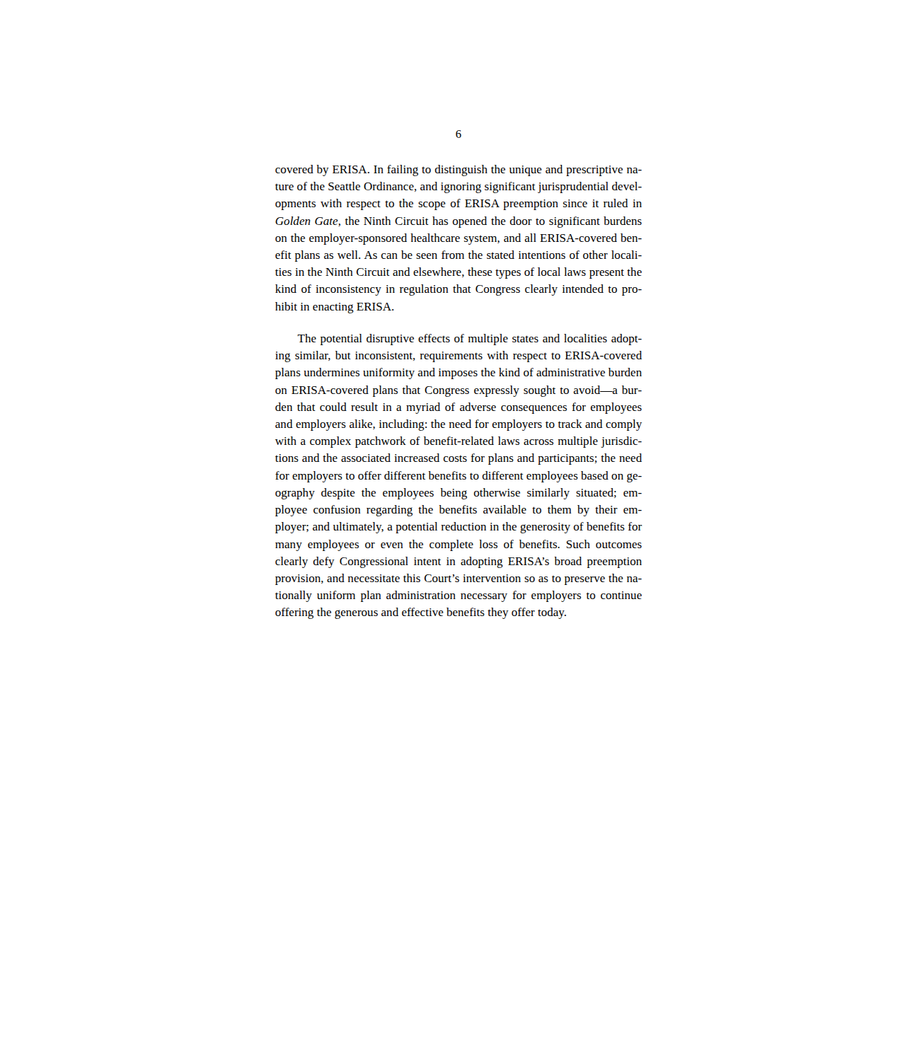6
covered by ERISA. In failing to distinguish the unique and prescriptive nature of the Seattle Ordinance, and ignoring significant jurisprudential developments with respect to the scope of ERISA preemption since it ruled in Golden Gate, the Ninth Circuit has opened the door to significant burdens on the employer-sponsored healthcare system, and all ERISA-covered benefit plans as well. As can be seen from the stated intentions of other localities in the Ninth Circuit and elsewhere, these types of local laws present the kind of inconsistency in regulation that Congress clearly intended to prohibit in enacting ERISA.
The potential disruptive effects of multiple states and localities adopting similar, but inconsistent, requirements with respect to ERISA-covered plans undermines uniformity and imposes the kind of administrative burden on ERISA-covered plans that Congress expressly sought to avoid—a burden that could result in a myriad of adverse consequences for employees and employers alike, including: the need for employers to track and comply with a complex patchwork of benefit-related laws across multiple jurisdictions and the associated increased costs for plans and participants; the need for employers to offer different benefits to different employees based on geography despite the employees being otherwise similarly situated; employee confusion regarding the benefits available to them by their employer; and ultimately, a potential reduction in the generosity of benefits for many employees or even the complete loss of benefits. Such outcomes clearly defy Congressional intent in adopting ERISA’s broad preemption provision, and necessitate this Court’s intervention so as to preserve the nationally uniform plan administration necessary for employers to continue offering the generous and effective benefits they offer today.